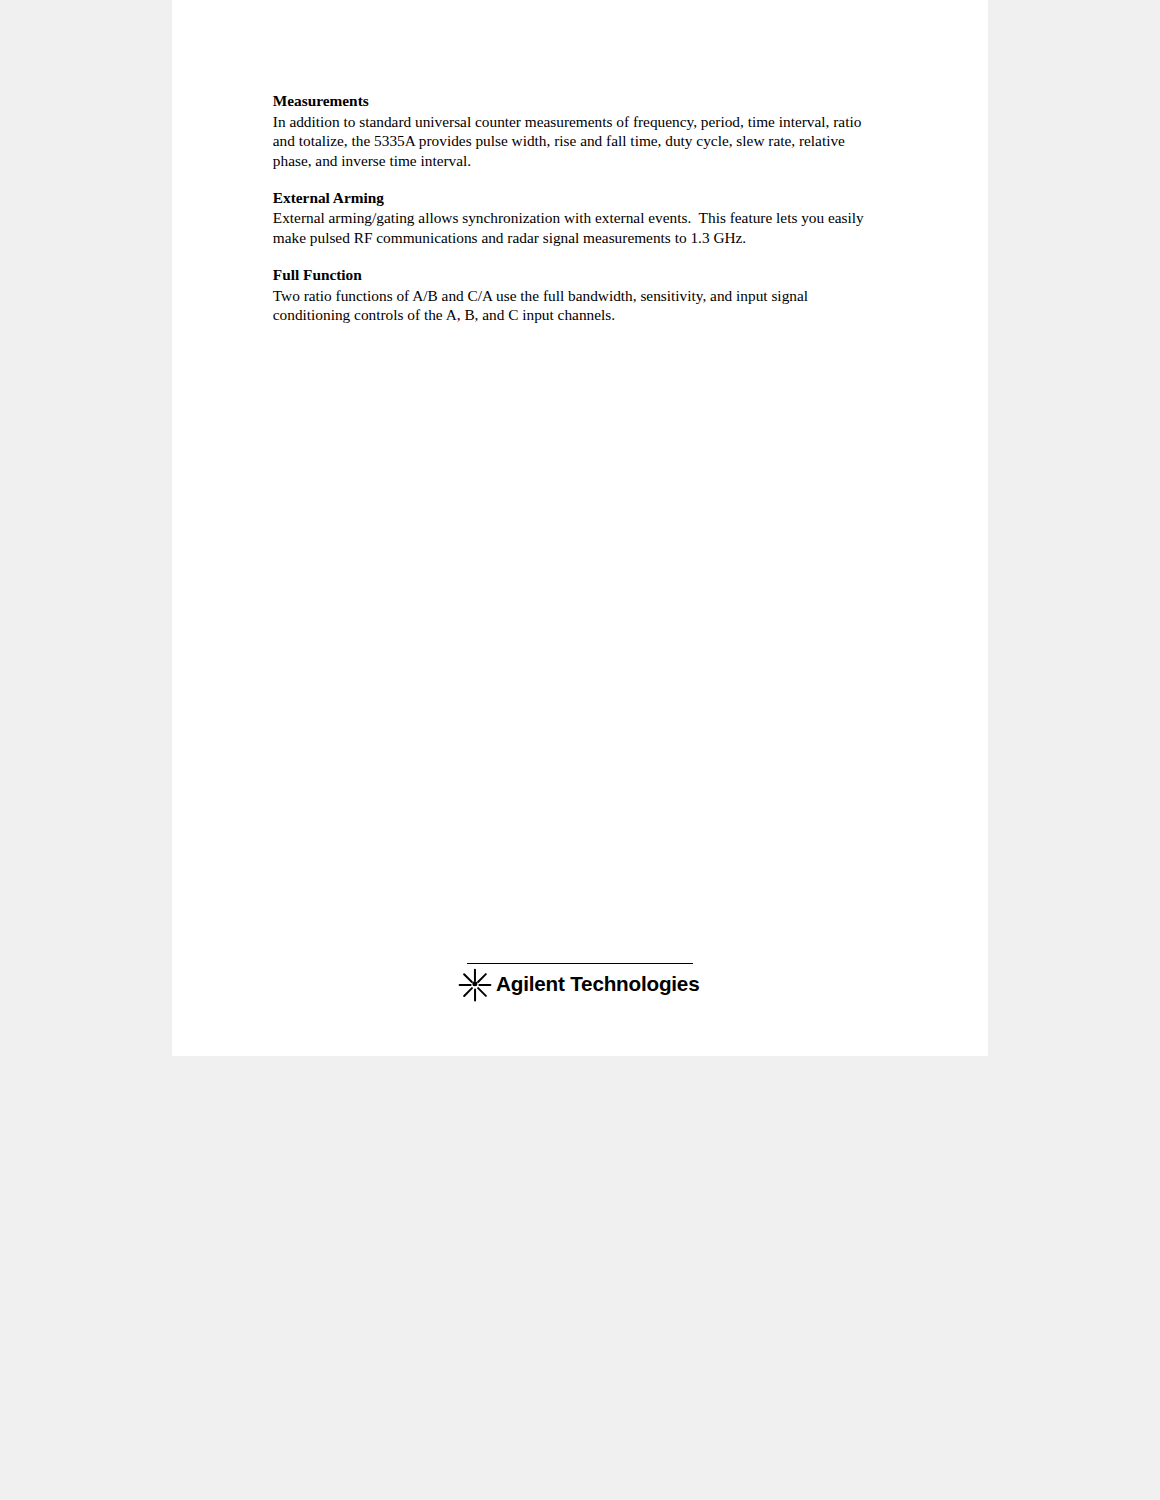Measurements
In addition to standard universal counter measurements of frequency, period, time interval, ratio and totalize, the 5335A provides pulse width, rise and fall time, duty cycle, slew rate, relative phase, and inverse time interval.
External Arming
External arming/gating allows synchronization with external events. This feature lets you easily make pulsed RF communications and radar signal measurements to 1.3 GHz.
Full Function
Two ratio functions of A/B and C/A use the full bandwidth, sensitivity, and input signal conditioning controls of the A, B, and C input channels.
Agilent Technologies